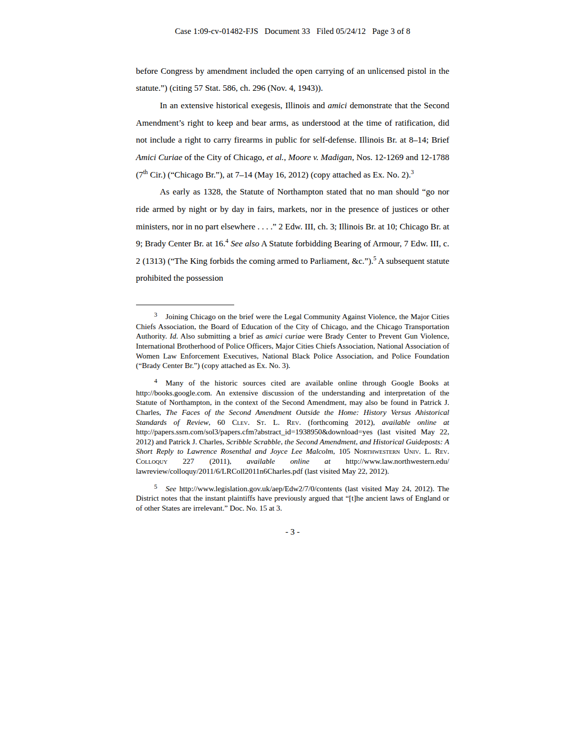Case 1:09-cv-01482-FJS Document 33 Filed 05/24/12 Page 3 of 8
before Congress by amendment included the open carrying of an unlicensed pistol in the statute.”) (citing 57 Stat. 586, ch. 296 (Nov. 4, 1943)).
In an extensive historical exegesis, Illinois and amici demonstrate that the Second Amendment’s right to keep and bear arms, as understood at the time of ratification, did not include a right to carry firearms in public for self-defense. Illinois Br. at 8–14; Brief Amici Curiae of the City of Chicago, et al., Moore v. Madigan, Nos. 12-1269 and 12-1788 (7th Cir.) (“Chicago Br.”), at 7–14 (May 16, 2012) (copy attached as Ex. No. 2).3
As early as 1328, the Statute of Northampton stated that no man should “go nor ride armed by night or by day in fairs, markets, nor in the presence of justices or other ministers, nor in no part elsewhere . . . .” 2 Edw. III, ch. 3; Illinois Br. at 10; Chicago Br. at 9; Brady Center Br. at 16.4 See also A Statute forbidding Bearing of Armour, 7 Edw. III, c. 2 (1313) (“The King forbids the coming armed to Parliament, &c.”).5 A subsequent statute prohibited the possession
3 Joining Chicago on the brief were the Legal Community Against Violence, the Major Cities Chiefs Association, the Board of Education of the City of Chicago, and the Chicago Transportation Authority. Id. Also submitting a brief as amici curiae were Brady Center to Prevent Gun Violence, International Brotherhood of Police Officers, Major Cities Chiefs Association, National Association of Women Law Enforcement Executives, National Black Police Association, and Police Foundation (“Brady Center Br.”) (copy attached as Ex. No. 3).
4 Many of the historic sources cited are available online through Google Books at http://books.google.com. An extensive discussion of the understanding and interpretation of the Statute of Northampton, in the context of the Second Amendment, may also be found in Patrick J. Charles, The Faces of the Second Amendment Outside the Home: History Versus Ahistorical Standards of Review, 60 Clev. St. L. Rev. (forthcoming 2012), available online at http://papers.ssrn.com/sol3/papers.cfm?abstract_id=1938950&download=yes (last visited May 22, 2012) and Patrick J. Charles, Scribble Scrabble, the Second Amendment, and Historical Guideposts: A Short Reply to Lawrence Rosenthal and Joyce Lee Malcolm, 105 Northwestern Univ. L. Rev. Colloquy 227 (2011), available online at http://www.law.northwestern.edu/ lawreview/colloquy/2011/6/LRColl2011n6Charles.pdf (last visited May 22, 2012).
5 See http://www.legislation.gov.uk/aep/Edw2/7/0/contents (last visited May 24, 2012). The District notes that the instant plaintiffs have previously argued that “[t]he ancient laws of England or of other States are irrelevant.” Doc. No. 15 at 3.
- 3 -